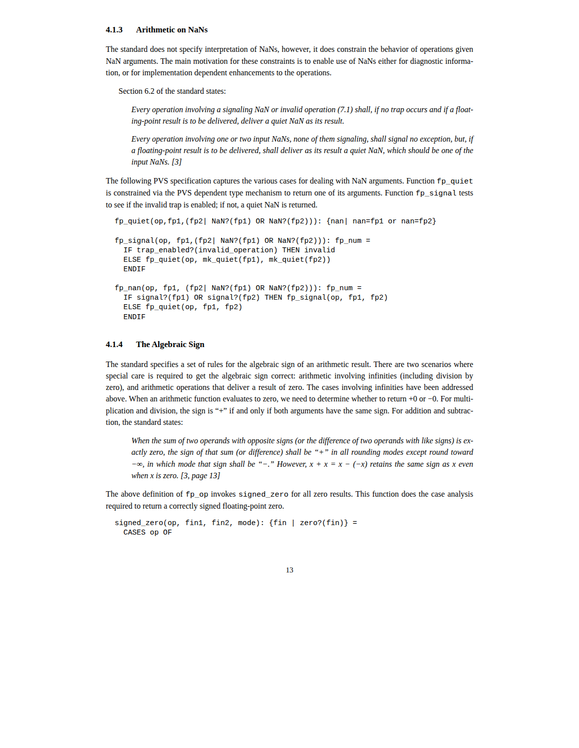4.1.3 Arithmetic on NaNs
The standard does not specify interpretation of NaNs, however, it does constrain the behavior of operations given NaN arguments. The main motivation for these constraints is to enable use of NaNs either for diagnostic information, or for implementation dependent enhancements to the operations.
Section 6.2 of the standard states:
Every operation involving a signaling NaN or invalid operation (7.1) shall, if no trap occurs and if a floating-point result is to be delivered, deliver a quiet NaN as its result.
Every operation involving one or two input NaNs, none of them signaling, shall signal no exception, but, if a floating-point result is to be delivered, shall deliver as its result a quiet NaN, which should be one of the input NaNs. [3]
The following PVS specification captures the various cases for dealing with NaN arguments. Function fp_quiet is constrained via the PVS dependent type mechanism to return one of its arguments. Function fp_signal tests to see if the invalid trap is enabled; if not, a quiet NaN is returned.
fp_quiet(op,fp1,(fp2| NaN?(fp1) OR NaN?(fp2))): {nan| nan=fp1 or nan=fp2}

fp_signal(op, fp1,(fp2| NaN?(fp1) OR NaN?(fp2))): fp_num =
  IF trap_enabled?(invalid_operation) THEN invalid
  ELSE fp_quiet(op, mk_quiet(fp1), mk_quiet(fp2))
  ENDIF

fp_nan(op, fp1, (fp2| NaN?(fp1) OR NaN?(fp2))): fp_num =
  IF signal?(fp1) OR signal?(fp2) THEN fp_signal(op, fp1, fp2)
  ELSE fp_quiet(op, fp1, fp2)
  ENDIF
4.1.4 The Algebraic Sign
The standard specifies a set of rules for the algebraic sign of an arithmetic result. There are two scenarios where special care is required to get the algebraic sign correct: arithmetic involving infinities (including division by zero), and arithmetic operations that deliver a result of zero. The cases involving infinities have been addressed above. When an arithmetic function evaluates to zero, we need to determine whether to return +0 or −0. For multiplication and division, the sign is “+” if and only if both arguments have the same sign. For addition and subtraction, the standard states:
When the sum of two operands with opposite signs (or the difference of two operands with like signs) is exactly zero, the sign of that sum (or difference) shall be “+” in all rounding modes except round toward −∞, in which mode that sign shall be “−.” However, x + x = x − (−x) retains the same sign as x even when x is zero. [3, page 13]
The above definition of fp_op invokes signed_zero for all zero results. This function does the case analysis required to return a correctly signed floating-point zero.
signed_zero(op, fin1, fin2, mode): {fin | zero?(fin)} =
  CASES op OF
13